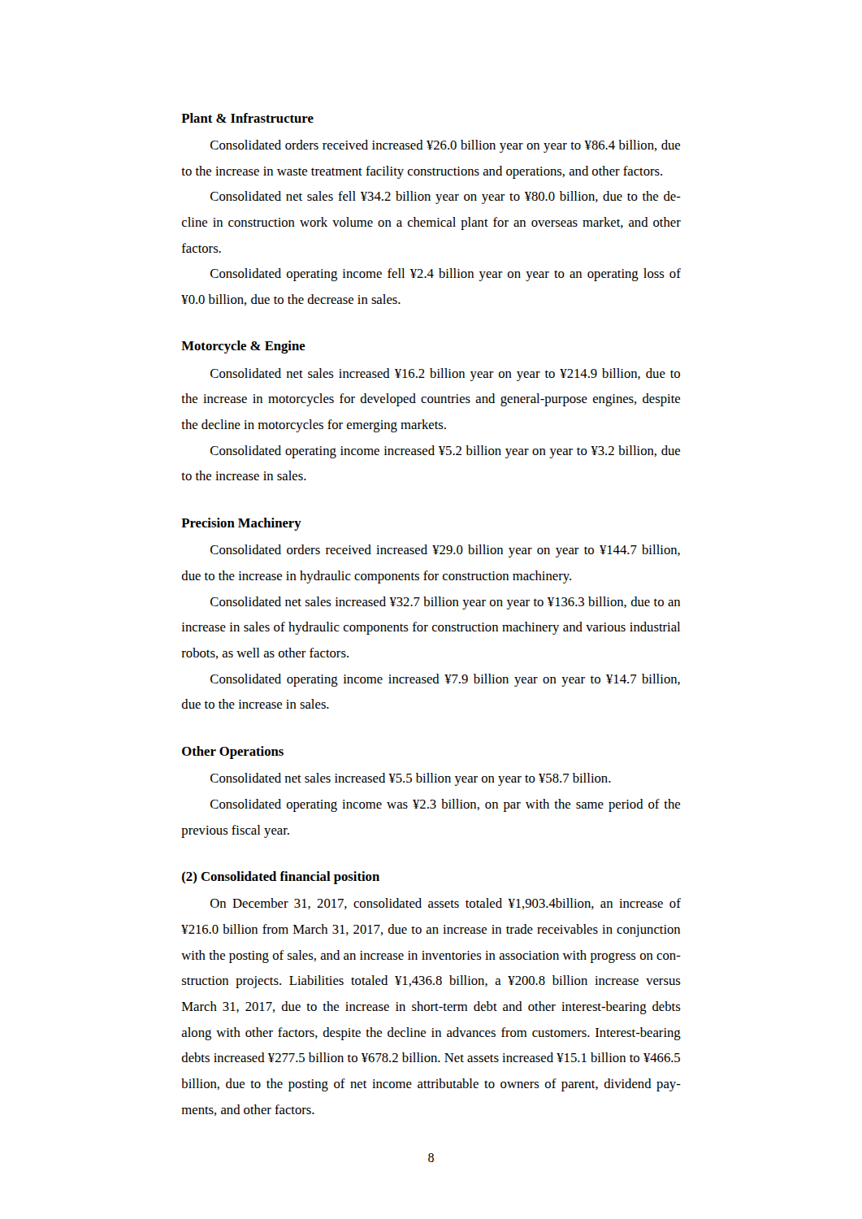Plant & Infrastructure
Consolidated orders received increased ¥26.0 billion year on year to ¥86.4 billion, due to the increase in waste treatment facility constructions and operations, and other factors.
Consolidated net sales fell ¥34.2 billion year on year to ¥80.0 billion, due to the decline in construction work volume on a chemical plant for an overseas market, and other factors.
Consolidated operating income fell ¥2.4 billion year on year to an operating loss of ¥0.0 billion, due to the decrease in sales.
Motorcycle & Engine
Consolidated net sales increased ¥16.2 billion year on year to ¥214.9 billion, due to the increase in motorcycles for developed countries and general-purpose engines, despite the decline in motorcycles for emerging markets.
Consolidated operating income increased ¥5.2 billion year on year to ¥3.2 billion, due to the increase in sales.
Precision Machinery
Consolidated orders received increased ¥29.0 billion year on year to ¥144.7 billion, due to the increase in hydraulic components for construction machinery.
Consolidated net sales increased ¥32.7 billion year on year to ¥136.3 billion, due to an increase in sales of hydraulic components for construction machinery and various industrial robots, as well as other factors.
Consolidated operating income increased ¥7.9 billion year on year to ¥14.7 billion, due to the increase in sales.
Other Operations
Consolidated net sales increased ¥5.5 billion year on year to ¥58.7 billion.
Consolidated operating income was ¥2.3 billion, on par with the same period of the previous fiscal year.
(2) Consolidated financial position
On December 31, 2017, consolidated assets totaled ¥1,903.4billion, an increase of ¥216.0 billion from March 31, 2017, due to an increase in trade receivables in conjunction with the posting of sales, and an increase in inventories in association with progress on construction projects. Liabilities totaled ¥1,436.8 billion, a ¥200.8 billion increase versus March 31, 2017, due to the increase in short-term debt and other interest-bearing debts along with other factors, despite the decline in advances from customers. Interest-bearing debts increased ¥277.5 billion to ¥678.2 billion. Net assets increased ¥15.1 billion to ¥466.5 billion, due to the posting of net income attributable to owners of parent, dividend payments, and other factors.
8